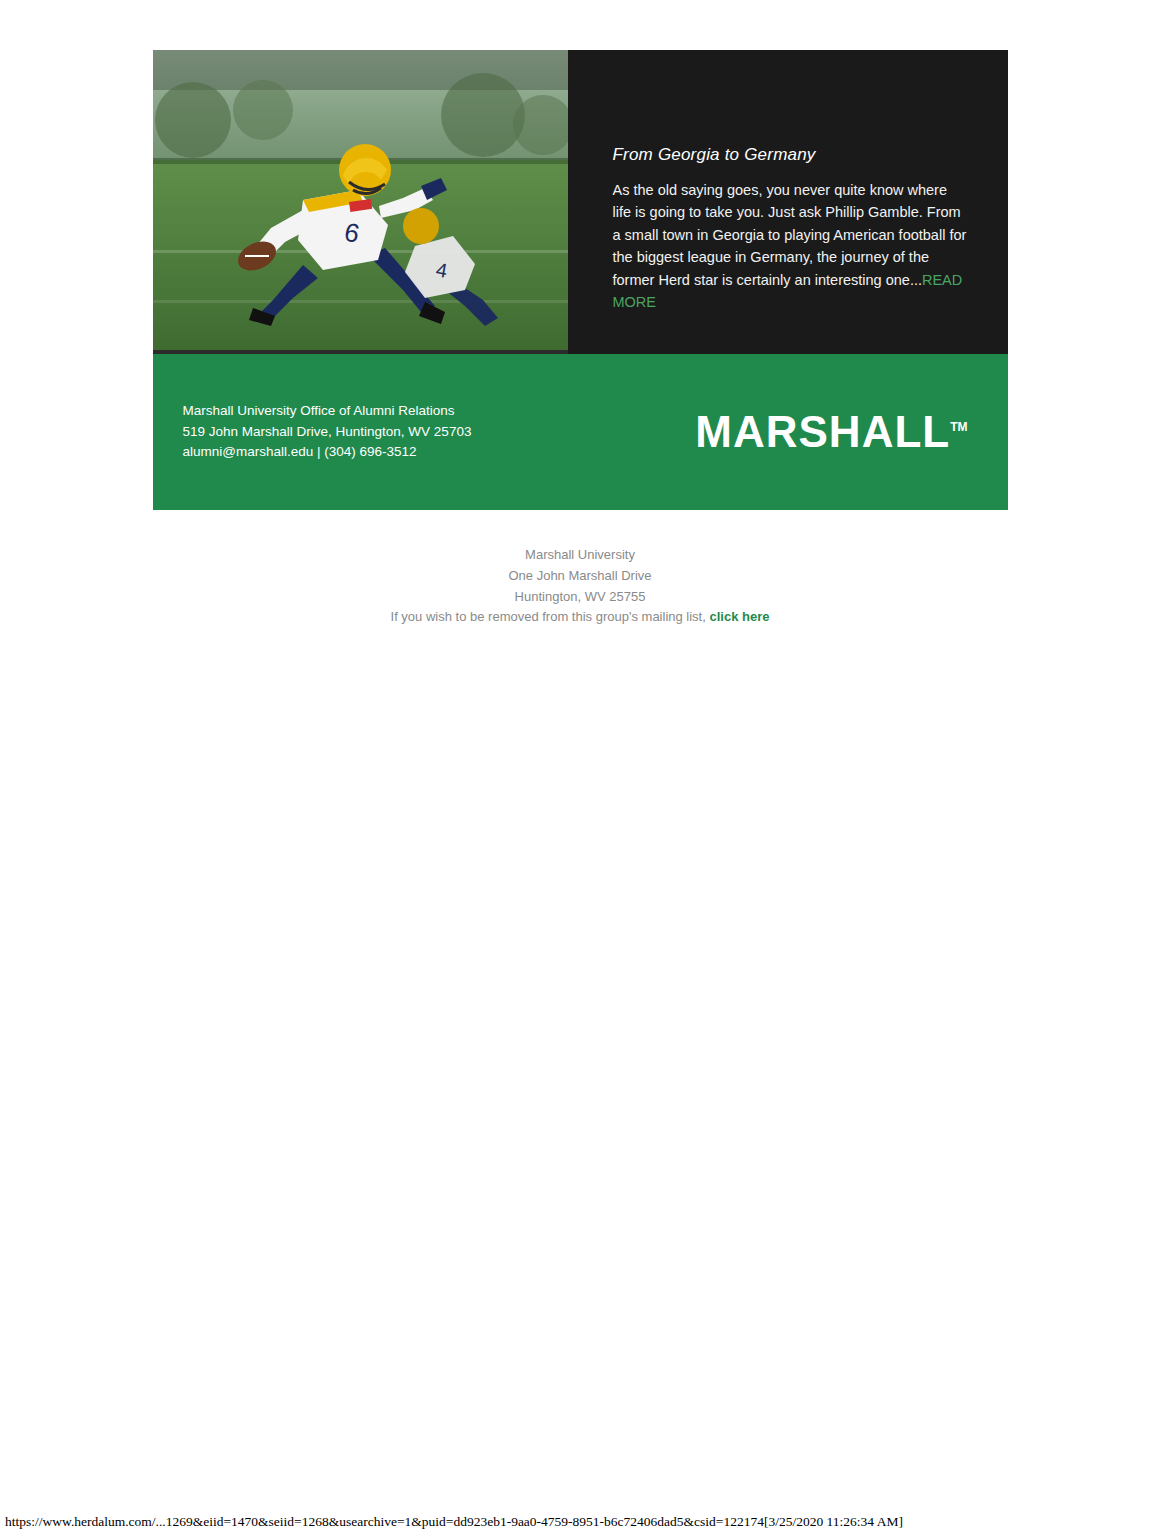6 4
From Georgia to Germany
As the old saying goes, you never quite know where life is going to take you. Just ask Phillip Gamble. From a small town in Georgia to playing American football for the biggest league in Germany, the journey of the former Herd star is certainly an interesting one...READ MORE
Marshall University Office of Alumni Relations
519 John Marshall Drive, Huntington, WV 25703
alumni@marshall.edu | (304) 696-3512
MARSHALLTM
Marshall University
One John Marshall Drive
Huntington, WV 25755
If you wish to be removed from this group's mailing list, click here
https://www.herdalum.com/...1269&eiid=1470&seiid=1268&usearchive=1&puid=dd923eb1-9aa0-4759-8951-b6c72406dad5&csid=122174[3/25/2020 11:26:34 AM]